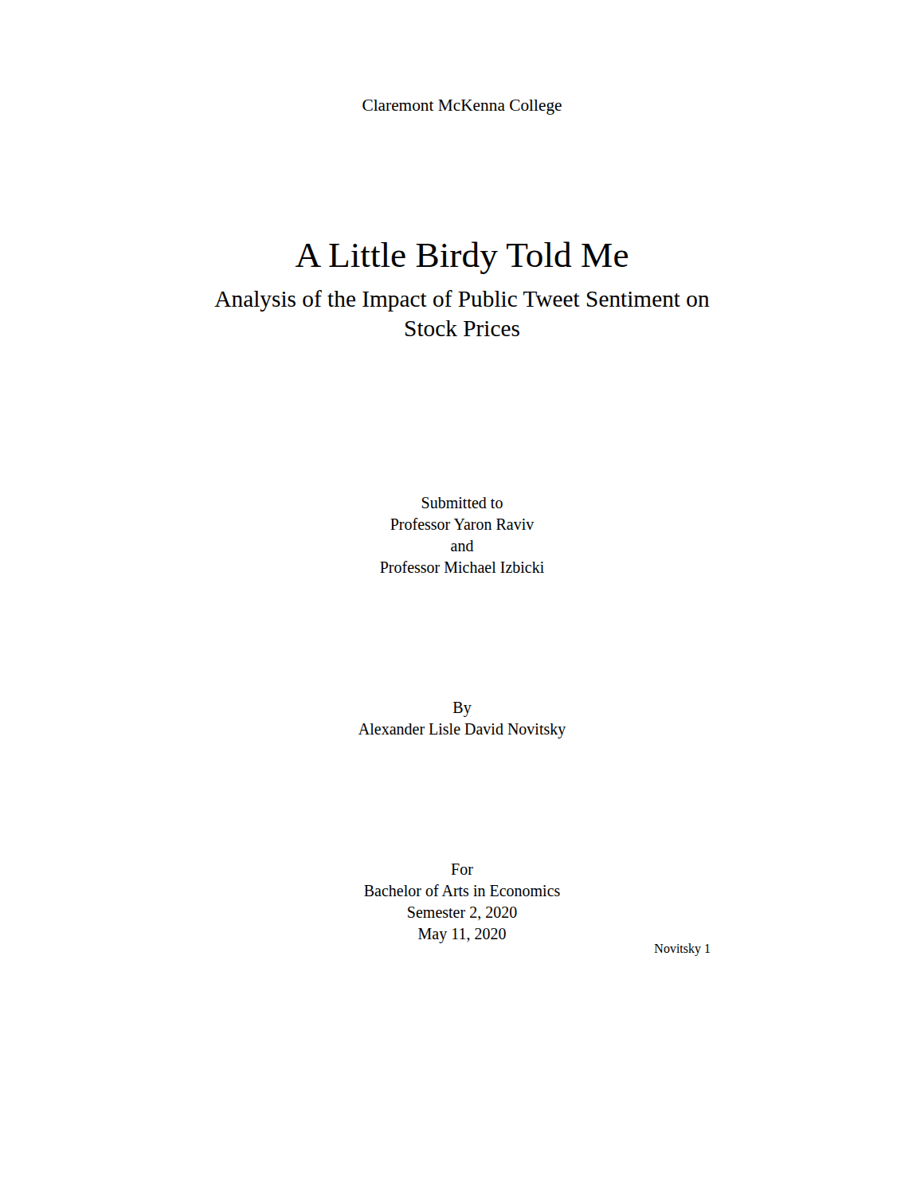Claremont McKenna College
A Little Birdy Told Me
Analysis of the Impact of Public Tweet Sentiment on Stock Prices
Submitted to
Professor Yaron Raviv
and
Professor Michael Izbicki
By
Alexander Lisle David Novitsky
For
Bachelor of Arts in Economics
Semester 2, 2020
May 11, 2020
Novitsky 1